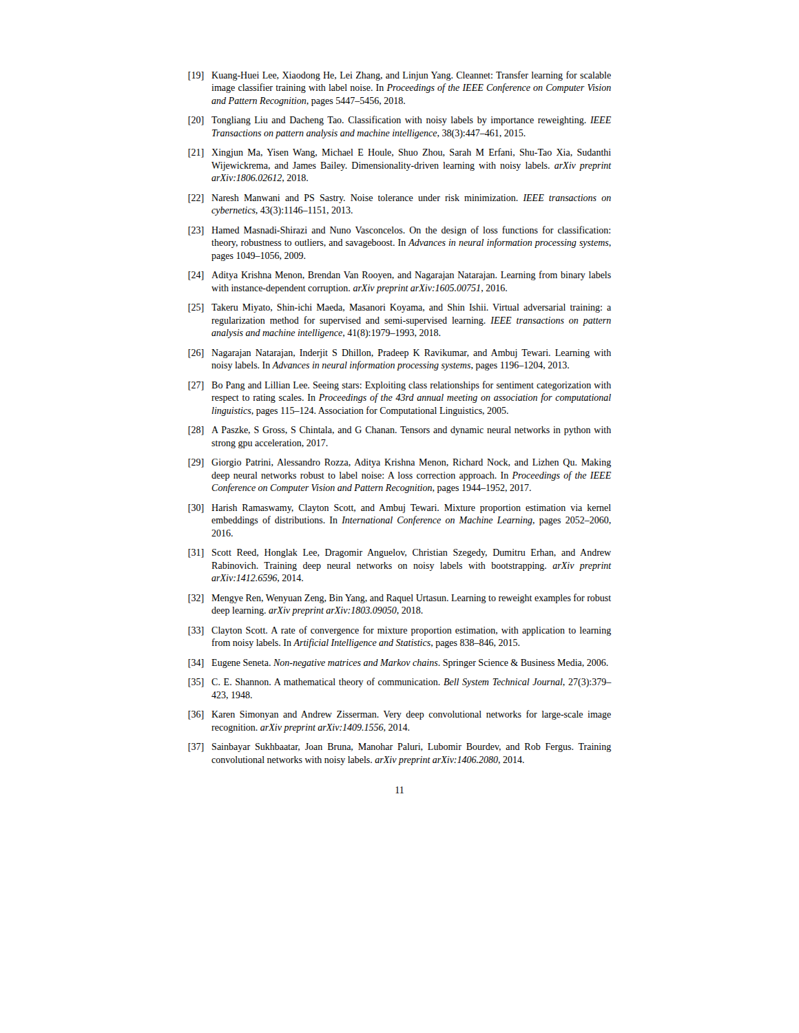[19] Kuang-Huei Lee, Xiaodong He, Lei Zhang, and Linjun Yang. Cleannet: Transfer learning for scalable image classifier training with label noise. In Proceedings of the IEEE Conference on Computer Vision and Pattern Recognition, pages 5447–5456, 2018.
[20] Tongliang Liu and Dacheng Tao. Classification with noisy labels by importance reweighting. IEEE Transactions on pattern analysis and machine intelligence, 38(3):447–461, 2015.
[21] Xingjun Ma, Yisen Wang, Michael E Houle, Shuo Zhou, Sarah M Erfani, Shu-Tao Xia, Sudanthi Wijewickrema, and James Bailey. Dimensionality-driven learning with noisy labels. arXiv preprint arXiv:1806.02612, 2018.
[22] Naresh Manwani and PS Sastry. Noise tolerance under risk minimization. IEEE transactions on cybernetics, 43(3):1146–1151, 2013.
[23] Hamed Masnadi-Shirazi and Nuno Vasconcelos. On the design of loss functions for classification: theory, robustness to outliers, and savageboost. In Advances in neural information processing systems, pages 1049–1056, 2009.
[24] Aditya Krishna Menon, Brendan Van Rooyen, and Nagarajan Natarajan. Learning from binary labels with instance-dependent corruption. arXiv preprint arXiv:1605.00751, 2016.
[25] Takeru Miyato, Shin-ichi Maeda, Masanori Koyama, and Shin Ishii. Virtual adversarial training: a regularization method for supervised and semi-supervised learning. IEEE transactions on pattern analysis and machine intelligence, 41(8):1979–1993, 2018.
[26] Nagarajan Natarajan, Inderjit S Dhillon, Pradeep K Ravikumar, and Ambuj Tewari. Learning with noisy labels. In Advances in neural information processing systems, pages 1196–1204, 2013.
[27] Bo Pang and Lillian Lee. Seeing stars: Exploiting class relationships for sentiment categorization with respect to rating scales. In Proceedings of the 43rd annual meeting on association for computational linguistics, pages 115–124. Association for Computational Linguistics, 2005.
[28] A Paszke, S Gross, S Chintala, and G Chanan. Tensors and dynamic neural networks in python with strong gpu acceleration, 2017.
[29] Giorgio Patrini, Alessandro Rozza, Aditya Krishna Menon, Richard Nock, and Lizhen Qu. Making deep neural networks robust to label noise: A loss correction approach. In Proceedings of the IEEE Conference on Computer Vision and Pattern Recognition, pages 1944–1952, 2017.
[30] Harish Ramaswamy, Clayton Scott, and Ambuj Tewari. Mixture proportion estimation via kernel embeddings of distributions. In International Conference on Machine Learning, pages 2052–2060, 2016.
[31] Scott Reed, Honglak Lee, Dragomir Anguelov, Christian Szegedy, Dumitru Erhan, and Andrew Rabinovich. Training deep neural networks on noisy labels with bootstrapping. arXiv preprint arXiv:1412.6596, 2014.
[32] Mengye Ren, Wenyuan Zeng, Bin Yang, and Raquel Urtasun. Learning to reweight examples for robust deep learning. arXiv preprint arXiv:1803.09050, 2018.
[33] Clayton Scott. A rate of convergence for mixture proportion estimation, with application to learning from noisy labels. In Artificial Intelligence and Statistics, pages 838–846, 2015.
[34] Eugene Seneta. Non-negative matrices and Markov chains. Springer Science & Business Media, 2006.
[35] C. E. Shannon. A mathematical theory of communication. Bell System Technical Journal, 27(3):379–423, 1948.
[36] Karen Simonyan and Andrew Zisserman. Very deep convolutional networks for large-scale image recognition. arXiv preprint arXiv:1409.1556, 2014.
[37] Sainbayar Sukhbaatar, Joan Bruna, Manohar Paluri, Lubomir Bourdev, and Rob Fergus. Training convolutional networks with noisy labels. arXiv preprint arXiv:1406.2080, 2014.
11